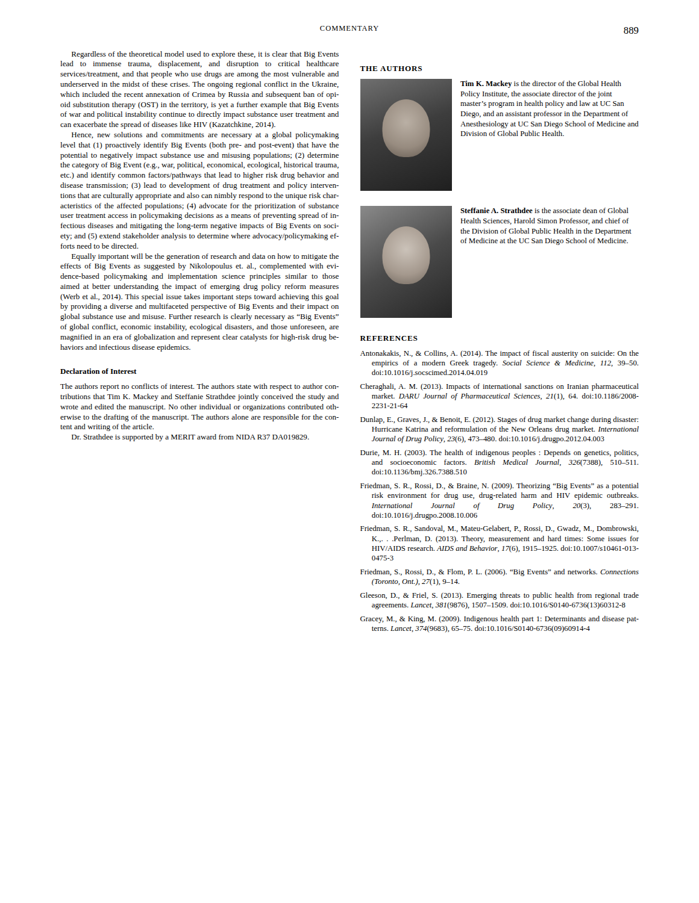COMMENTARY 889
Regardless of the theoretical model used to explore these, it is clear that Big Events lead to immense trauma, displacement, and disruption to critical healthcare services/treatment, and that people who use drugs are among the most vulnerable and underserved in the midst of these crises. The ongoing regional conflict in the Ukraine, which included the recent annexation of Crimea by Russia and subsequent ban of opioid substitution therapy (OST) in the territory, is yet a further example that Big Events of war and political instability continue to directly impact substance user treatment and can exacerbate the spread of diseases like HIV (Kazatchkine, 2014).
Hence, new solutions and commitments are necessary at a global policymaking level that (1) proactively identify Big Events (both pre- and post-event) that have the potential to negatively impact substance use and misusing populations; (2) determine the category of Big Event (e.g., war, political, economical, ecological, historical trauma, etc.) and identify common factors/pathways that lead to higher risk drug behavior and disease transmission; (3) lead to development of drug treatment and policy interventions that are culturally appropriate and also can nimbly respond to the unique risk characteristics of the affected populations; (4) advocate for the prioritization of substance user treatment access in policymaking decisions as a means of preventing spread of infectious diseases and mitigating the long-term negative impacts of Big Events on society; and (5) extend stakeholder analysis to determine where advocacy/policymaking efforts need to be directed.
Equally important will be the generation of research and data on how to mitigate the effects of Big Events as suggested by Nikolopoulus et. al., complemented with evidence-based policymaking and implementation science principles similar to those aimed at better understanding the impact of emerging drug policy reform measures (Werb et al., 2014). This special issue takes important steps toward achieving this goal by providing a diverse and multifaceted perspective of Big Events and their impact on global substance use and misuse. Further research is clearly necessary as “Big Events” of global conflict, economic instability, ecological disasters, and those unforeseen, are magnified in an era of globalization and represent clear catalysts for high-risk drug behaviors and infectious disease epidemics.
Declaration of Interest
The authors report no conflicts of interest. The authors state with respect to author contributions that Tim K. Mackey and Steffanie Strathdee jointly conceived the study and wrote and edited the manuscript. No other individual or organizations contributed otherwise to the drafting of the manuscript. The authors alone are responsible for the content and writing of the article.
Dr. Strathdee is supported by a MERIT award from NIDA R37 DA019829.
The Authors
Tim K. Mackey is the director of the Global Health Policy Institute, the associate director of the joint master’s program in health policy and law at UC San Diego, and an assistant professor in the Department of Anesthesiology at UC San Diego School of Medicine and Division of Global Public Health.
Steffanie A. Strathdee is the associate dean of Global Health Sciences, Harold Simon Professor, and chief of the Division of Global Public Health in the Department of Medicine at the UC San Diego School of Medicine.
References
Antonakakis, N., & Collins, A. (2014). The impact of fiscal austerity on suicide: On the empirics of a modern Greek tragedy. Social Science & Medicine, 112, 39–50. doi:10.1016/j.socscimed.2014.04.019
Cheraghali, A. M. (2013). Impacts of international sanctions on Iranian pharmaceutical market. DARU Journal of Pharmaceutical Sciences, 21(1), 64. doi:10.1186/2008-2231-21-64
Dunlap, E., Graves, J., & Benoit, E. (2012). Stages of drug market change during disaster: Hurricane Katrina and reformulation of the New Orleans drug market. International Journal of Drug Policy, 23(6), 473–480. doi:10.1016/j.drugpo.2012.04.003
Durie, M. H. (2003). The health of indigenous peoples : Depends on genetics, politics, and socioeconomic factors. British Medical Journal, 326(7388), 510–511. doi:10.1136/bmj.326.7388.510
Friedman, S. R., Rossi, D., & Braine, N. (2009). Theorizing “Big Events” as a potential risk environment for drug use, drug-related harm and HIV epidemic outbreaks. International Journal of Drug Policy, 20(3), 283–291. doi:10.1016/j.drugpo.2008.10.006
Friedman, S. R., Sandoval, M., Mateu-Gelabert, P., Rossi, D., Gwadz, M., Dombrowski, K.,. . .Perlman, D. (2013). Theory, measurement and hard times: Some issues for HIV/AIDS research. AIDS and Behavior, 17(6), 1915–1925. doi:10.1007/s10461-013-0475-3
Friedman, S., Rossi, D., & Flom, P. L. (2006). “Big Events” and networks. Connections (Toronto, Ont.), 27(1), 9–14.
Gleeson, D., & Friel, S. (2013). Emerging threats to public health from regional trade agreements. Lancet, 381(9876), 1507–1509. doi:10.1016/S0140-6736(13)60312-8
Gracey, M., & King, M. (2009). Indigenous health part 1: Determinants and disease patterns. Lancet, 374(9683), 65–75. doi:10.1016/S0140-6736(09)60914-4